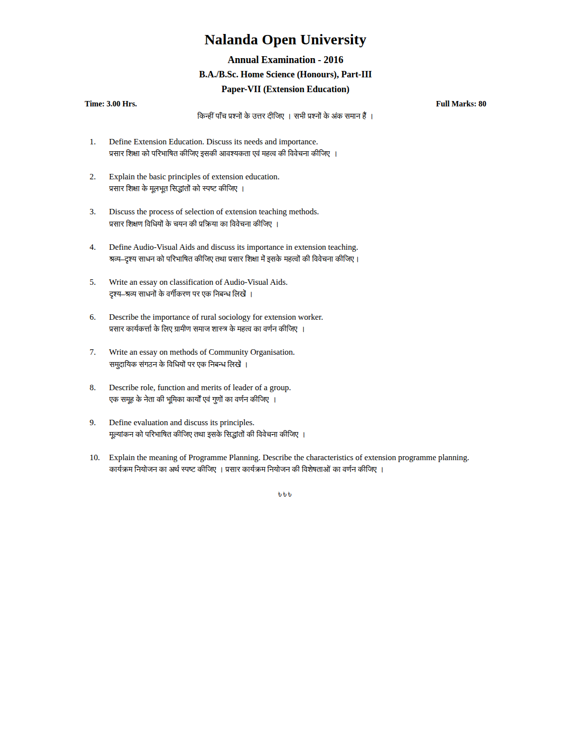Nalanda Open University
Annual Examination - 2016
B.A./B.Sc. Home Science (Honours), Part-III
Paper-VII (Extension Education)
Time: 3.00 Hrs. Full Marks: 80
किन्हीं पाँच प्रश्नों के उत्तर दीजिए । सभी प्रश्नों के अंक समान हैं ।
Define Extension Education. Discuss its needs and importance. प्रसार शिक्षा को परिभाषित कीजिए इसकी आवश्यकता एवं महत्व की विवेचना कीजिए ।
Explain the basic principles of extension education. प्रसार शिक्षा के मूलभूत सिद्धांतों को स्पष्ट कीजिए ।
Discuss the process of selection of extension teaching methods. प्रसार शिक्षण विधियों के चयन की प्रक्रिया का विवेचना कीजिए ।
Define Audio-Visual Aids and discuss its importance in extension teaching. श्रव्य–दृश्य साधन को परिभाषित कीजिए तथा प्रसार शिक्षा में इसके महत्वों की विवेचना कीजिए।
Write an essay on classification of Audio-Visual Aids. दृश्य–श्रव्य साधनों के वर्गीकरण पर एक निबन्ध लिखें ।
Describe the importance of rural sociology for extension worker. प्रसार कार्यकर्त्ता के लिए ग्रामीण समाज शास्त्र के महत्व का वर्णन कीजिए ।
Write an essay on methods of Community Organisation. समुदायिक संगठन के विधियों पर एक निबन्ध लिखें ।
Describe role, function and merits of leader of a group. एक समूह के नेता की भूमिका कार्यों एवं गुणों का वर्णन कीजिए ।
Define evaluation and discuss its principles. मूल्यांकन को परिभाषित कीजिए तथा इसके सिद्धांतों की विवेचना कीजिए ।
Explain the meaning of Programme Planning. Describe the characteristics of extension programme planning. कार्यक्रम नियोजन का अर्थ स्पष्ट कीजिए । प्रसार कार्यक्रम नियोजन की विशेषताओं का वर्णन कीजिए ।
৳৳৳